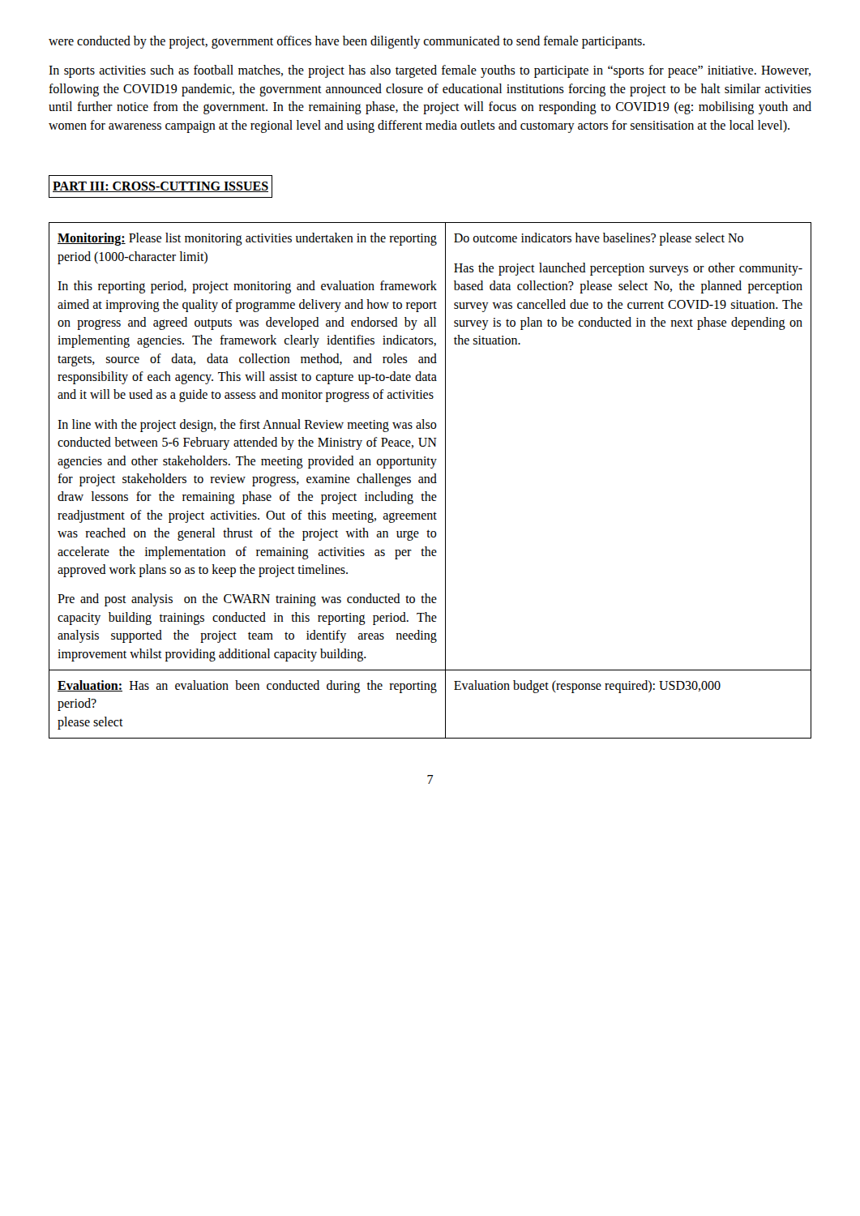were conducted by the project, government offices have been diligently communicated to send female participants.
In sports activities such as football matches, the project has also targeted female youths to participate in “sports for peace” initiative. However, following the COVID19 pandemic, the government announced closure of educational institutions forcing the project to be halt similar activities until further notice from the government. In the remaining phase, the project will focus on responding to COVID19 (eg: mobilising youth and women for awareness campaign at the regional level and using different media outlets and customary actors for sensitisation at the local level).
PART III: CROSS-CUTTING ISSUES
| Monitoring: Please list monitoring activities undertaken in the reporting period (1000-character limit) In this reporting period, project monitoring and evaluation framework aimed at improving the quality of programme delivery and how to report on progress and agreed outputs was developed and endorsed by all implementing agencies. The framework clearly identifies indicators, targets, source of data, data collection method, and roles and responsibility of each agency. This will assist to capture up-to-date data and it will be used as a guide to assess and monitor progress of activities In line with the project design, the first Annual Review meeting was also conducted between 5-6 February attended by the Ministry of Peace, UN agencies and other stakeholders. The meeting provided an opportunity for project stakeholders to review progress, examine challenges and draw lessons for the remaining phase of the project including the readjustment of the project activities. Out of this meeting, agreement was reached on the general thrust of the project with an urge to accelerate the implementation of remaining activities as per the approved work plans so as to keep the project timelines. Pre and post analysis on the CWARN training was conducted to the capacity building trainings conducted in this reporting period. The analysis supported the project team to identify areas needing improvement whilst providing additional capacity building. | Do outcome indicators have baselines? please select No Has the project launched perception surveys or other community-based data collection? please select No, the planned perception survey was cancelled due to the current COVID-19 situation. The survey is to plan to be conducted in the next phase depending on the situation. |
| Evaluation: Has an evaluation been conducted during the reporting period? please select | Evaluation budget (response required): USD30,000 |
7